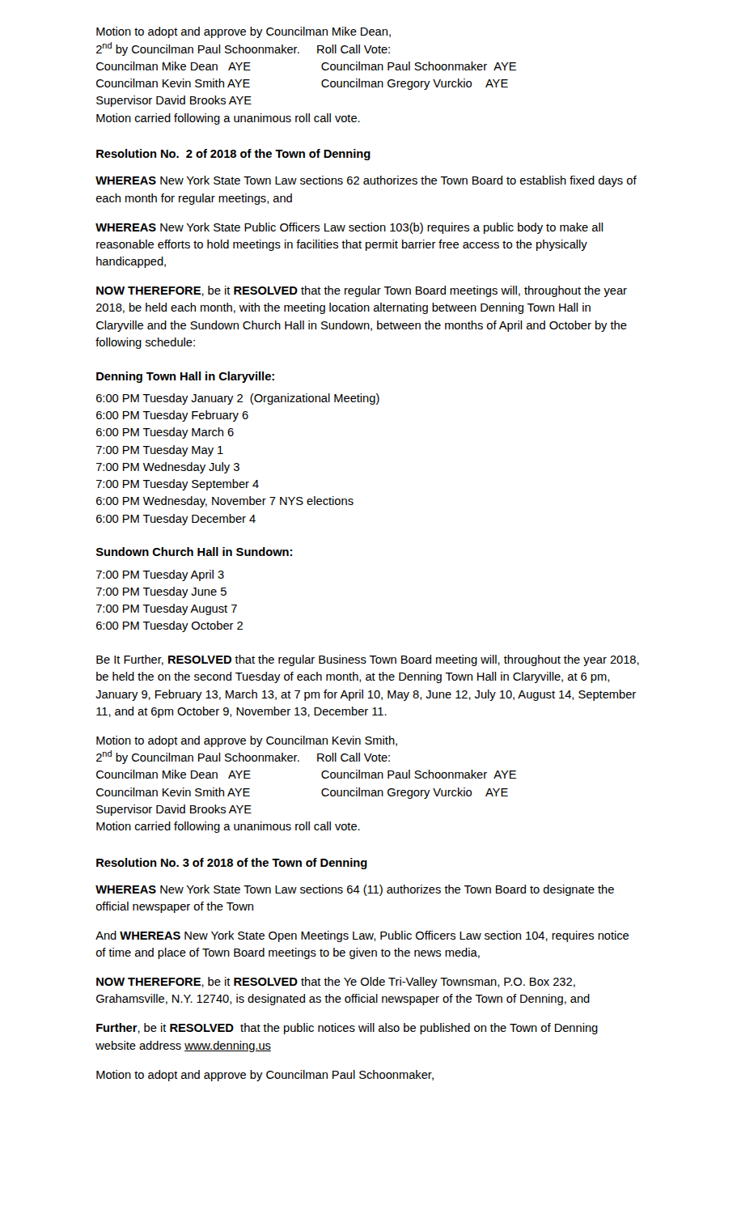Motion to adopt and approve by Councilman Mike Dean,
2nd by Councilman Paul Schoonmaker. Roll Call Vote:
Councilman Mike Dean AYE Councilman Paul Schoonmaker AYE
Councilman Kevin Smith AYE Councilman Gregory Vurckio AYE
Supervisor David Brooks AYE
Motion carried following a unanimous roll call vote.
Resolution No. 2 of 2018 of the Town of Denning
WHEREAS New York State Town Law sections 62 authorizes the Town Board to establish fixed days of each month for regular meetings, and
WHEREAS New York State Public Officers Law section 103(b) requires a public body to make all reasonable efforts to hold meetings in facilities that permit barrier free access to the physically handicapped,
NOW THEREFORE, be it RESOLVED that the regular Town Board meetings will, throughout the year 2018, be held each month, with the meeting location alternating between Denning Town Hall in Claryville and the Sundown Church Hall in Sundown, between the months of April and October by the following schedule:
Denning Town Hall in Claryville:
6:00 PM Tuesday January 2 (Organizational Meeting)
6:00 PM Tuesday February 6
6:00 PM Tuesday March 6
7:00 PM Tuesday May 1
7:00 PM Wednesday July 3
7:00 PM Tuesday September 4
6:00 PM Wednesday, November 7 NYS elections
6:00 PM Tuesday December 4
Sundown Church Hall in Sundown:
7:00 PM Tuesday April 3
7:00 PM Tuesday June 5
7:00 PM Tuesday August 7
6:00 PM Tuesday October 2
Be It Further, RESOLVED that the regular Business Town Board meeting will, throughout the year 2018, be held the on the second Tuesday of each month, at the Denning Town Hall in Claryville, at 6 pm, January 9, February 13, March 13, at 7 pm for April 10, May 8, June 12, July 10, August 14, September 11, and at 6pm October 9, November 13, December 11.
Motion to adopt and approve by Councilman Kevin Smith,
2nd by Councilman Paul Schoonmaker. Roll Call Vote:
Councilman Mike Dean AYE Councilman Paul Schoonmaker AYE
Councilman Kevin Smith AYE Councilman Gregory Vurckio AYE
Supervisor David Brooks AYE
Motion carried following a unanimous roll call vote.
Resolution No. 3 of 2018 of the Town of Denning
WHEREAS New York State Town Law sections 64 (11) authorizes the Town Board to designate the official newspaper of the Town
And WHEREAS New York State Open Meetings Law, Public Officers Law section 104, requires notice of time and place of Town Board meetings to be given to the news media,
NOW THEREFORE, be it RESOLVED that the Ye Olde Tri-Valley Townsman, P.O. Box 232, Grahamsville, N.Y. 12740, is designated as the official newspaper of the Town of Denning, and
Further, be it RESOLVED that the public notices will also be published on the Town of Denning website address www.denning.us
Motion to adopt and approve by Councilman Paul Schoonmaker,